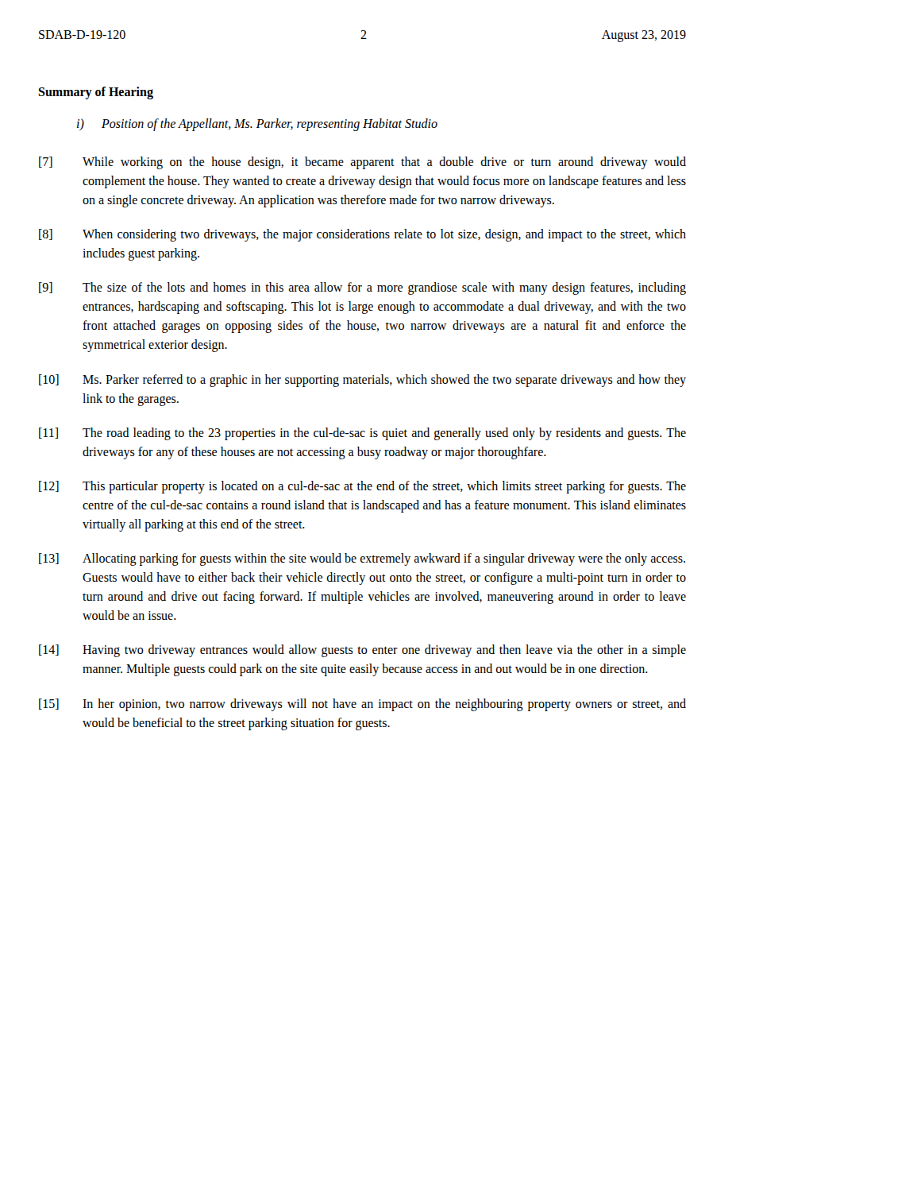SDAB-D-19-120 2 August 23, 2019
Summary of Hearing
i) Position of the Appellant, Ms. Parker, representing Habitat Studio
[7]
While working on the house design, it became apparent that a double drive or turn around driveway would complement the house. They wanted to create a driveway design that would focus more on landscape features and less on a single concrete driveway. An application was therefore made for two narrow driveways.
[8]
When considering two driveways, the major considerations relate to lot size, design, and impact to the street, which includes guest parking.
[9]
The size of the lots and homes in this area allow for a more grandiose scale with many design features, including entrances, hardscaping and softscaping. This lot is large enough to accommodate a dual driveway, and with the two front attached garages on opposing sides of the house, two narrow driveways are a natural fit and enforce the symmetrical exterior design.
[10]
Ms. Parker referred to a graphic in her supporting materials, which showed the two separate driveways and how they link to the garages.
[11]
The road leading to the 23 properties in the cul-de-sac is quiet and generally used only by residents and guests. The driveways for any of these houses are not accessing a busy roadway or major thoroughfare.
[12]
This particular property is located on a cul-de-sac at the end of the street, which limits street parking for guests. The centre of the cul-de-sac contains a round island that is landscaped and has a feature monument. This island eliminates virtually all parking at this end of the street.
[13]
Allocating parking for guests within the site would be extremely awkward if a singular driveway were the only access. Guests would have to either back their vehicle directly out onto the street, or configure a multi-point turn in order to turn around and drive out facing forward. If multiple vehicles are involved, maneuvering around in order to leave would be an issue.
[14]
Having two driveway entrances would allow guests to enter one driveway and then leave via the other in a simple manner. Multiple guests could park on the site quite easily because access in and out would be in one direction.
[15]
In her opinion, two narrow driveways will not have an impact on the neighbouring property owners or street, and would be beneficial to the street parking situation for guests.